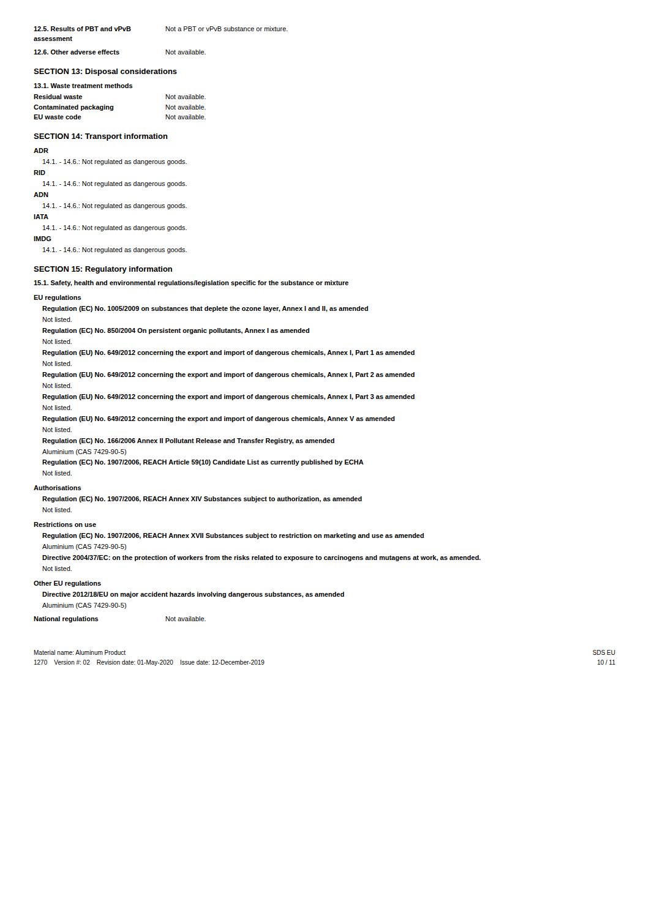12.5. Results of PBT and vPvB assessment
Not a PBT or vPvB substance or mixture.
12.6. Other adverse effects
Not available.
SECTION 13: Disposal considerations
13.1. Waste treatment methods
Residual waste
Not available.
Contaminated packaging
Not available.
EU waste code
Not available.
SECTION 14: Transport information
ADR
14.1. - 14.6.: Not regulated as dangerous goods.
RID
14.1. - 14.6.: Not regulated as dangerous goods.
ADN
14.1. - 14.6.: Not regulated as dangerous goods.
IATA
14.1. - 14.6.: Not regulated as dangerous goods.
IMDG
14.1. - 14.6.: Not regulated as dangerous goods.
SECTION 15: Regulatory information
15.1. Safety, health and environmental regulations/legislation specific for the substance or mixture
EU regulations
Regulation (EC) No. 1005/2009 on substances that deplete the ozone layer, Annex I and II, as amended
Not listed.
Regulation (EC) No. 850/2004 On persistent organic pollutants, Annex I as amended
Not listed.
Regulation (EU) No. 649/2012 concerning the export and import of dangerous chemicals, Annex I, Part 1 as amended
Not listed.
Regulation (EU) No. 649/2012 concerning the export and import of dangerous chemicals, Annex I, Part 2 as amended
Not listed.
Regulation (EU) No. 649/2012 concerning the export and import of dangerous chemicals, Annex I, Part 3 as amended
Not listed.
Regulation (EU) No. 649/2012 concerning the export and import of dangerous chemicals, Annex V as amended
Not listed.
Regulation (EC) No. 166/2006 Annex II Pollutant Release and Transfer Registry, as amended
Aluminium (CAS 7429-90-5)
Regulation (EC) No. 1907/2006, REACH Article 59(10) Candidate List as currently published by ECHA
Not listed.
Authorisations
Regulation (EC) No. 1907/2006, REACH Annex XIV Substances subject to authorization, as amended
Not listed.
Restrictions on use
Regulation (EC) No. 1907/2006, REACH Annex XVII Substances subject to restriction on marketing and use as amended
Aluminium (CAS 7429-90-5)
Directive 2004/37/EC: on the protection of workers from the risks related to exposure to carcinogens and mutagens at work, as amended.
Not listed.
Other EU regulations
Directive 2012/18/EU on major accident hazards involving dangerous substances, as amended
Aluminium (CAS 7429-90-5)
National regulations
Not available.
Material name: Aluminum Product
1270 Version #: 02 Revision date: 01-May-2020 Issue date: 12-December-2019
SDS EU
10 / 11